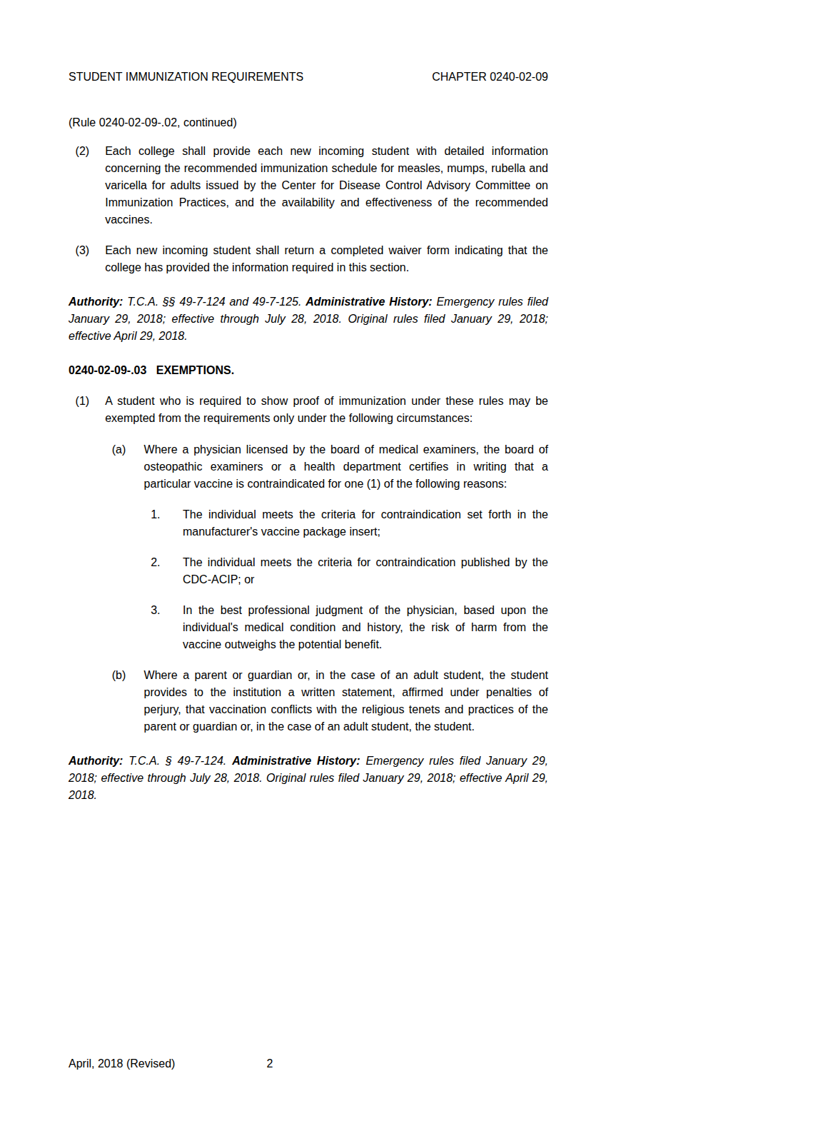STUDENT IMMUNIZATION REQUIREMENTS CHAPTER 0240-02-09
(Rule 0240-02-09-.02, continued)
(2)
Each college shall provide each new incoming student with detailed information concerning the recommended immunization schedule for measles, mumps, rubella and varicella for adults issued by the Center for Disease Control Advisory Committee on Immunization Practices, and the availability and effectiveness of the recommended vaccines.
(3)
Each new incoming student shall return a completed waiver form indicating that the college has provided the information required in this section.
Authority: T.C.A. §§ 49-7-124 and 49-7-125. Administrative History: Emergency rules filed January 29, 2018; effective through July 28, 2018. Original rules filed January 29, 2018; effective April 29, 2018.
0240-02-09-.03 EXEMPTIONS.
(1)
A student who is required to show proof of immunization under these rules may be exempted from the requirements only under the following circumstances:
(a)
Where a physician licensed by the board of medical examiners, the board of osteopathic examiners or a health department certifies in writing that a particular vaccine is contraindicated for one (1) of the following reasons:
1.
The individual meets the criteria for contraindication set forth in the manufacturer's vaccine package insert;
2.
The individual meets the criteria for contraindication published by the CDC-ACIP; or
3.
In the best professional judgment of the physician, based upon the individual's medical condition and history, the risk of harm from the vaccine outweighs the potential benefit.
(b)
Where a parent or guardian or, in the case of an adult student, the student provides to the institution a written statement, affirmed under penalties of perjury, that vaccination conflicts with the religious tenets and practices of the parent or guardian or, in the case of an adult student, the student.
Authority: T.C.A. § 49-7-124. Administrative History: Emergency rules filed January 29, 2018; effective through July 28, 2018. Original rules filed January 29, 2018; effective April 29, 2018.
April, 2018 (Revised) 2